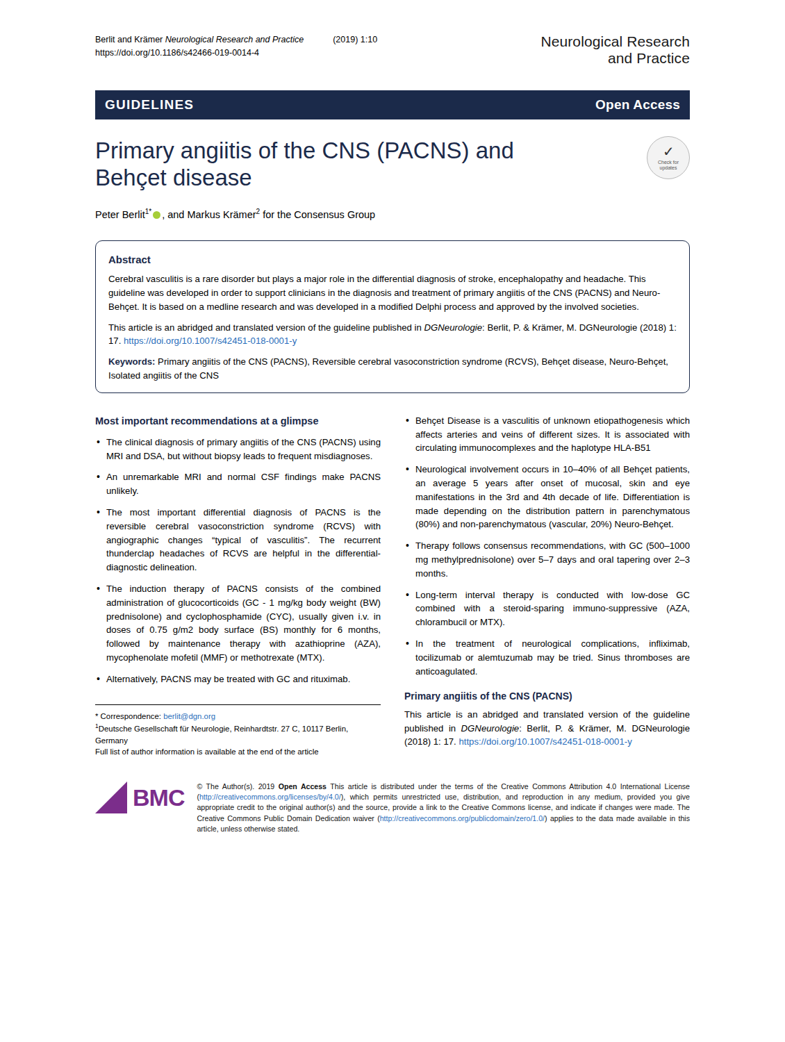Berlit and Krämer Neurological Research and Practice (2019) 1:10
https://doi.org/10.1186/s42466-019-0014-4
Neurological Research
and Practice
GUIDELINES Open Access
Primary angiitis of the CNS (PACNS) and Behçet disease
✓ Check for
updates
Peter Berlit1* , and Markus Krämer2 for the Consensus Group
Abstract
Cerebral vasculitis is a rare disorder but plays a major role in the differential diagnosis of stroke, encephalopathy and headache. This guideline was developed in order to support clinicians in the diagnosis and treatment of primary angiitis of the CNS (PACNS) and Neuro-Behçet. It is based on a medline research and was developed in a modified Delphi process and approved by the involved societies.
This article is an abridged and translated version of the guideline published in DGNeurologie: Berlit, P. & Krämer, M. DGNeurologie (2018) 1: 17. https://doi.org/10.1007/s42451-018-0001-y
Keywords: Primary angiitis of the CNS (PACNS), Reversible cerebral vasoconstriction syndrome (RCVS), Behçet disease, Neuro-Behçet, Isolated angiitis of the CNS
Most important recommendations at a glimpse
The clinical diagnosis of primary angiitis of the CNS (PACNS) using MRI and DSA, but without biopsy leads to frequent misdiagnoses.
An unremarkable MRI and normal CSF findings make PACNS unlikely.
The most important differential diagnosis of PACNS is the reversible cerebral vasoconstriction syndrome (RCVS) with angiographic changes “typical of vasculitis”. The recurrent thunderclap headaches of RCVS are helpful in the differential-diagnostic delineation.
The induction therapy of PACNS consists of the combined administration of glucocorticoids (GC - 1 mg/kg body weight (BW) prednisolone) and cyclophosphamide (CYC), usually given i.v. in doses of 0.75 g/m2 body surface (BS) monthly for 6 months, followed by maintenance therapy with azathioprine (AZA), mycophenolate mofetil (MMF) or methotrexate (MTX).
Alternatively, PACNS may be treated with GC and rituximab.
* Correspondence: berlit@dgn.org
1Deutsche Gesellschaft für Neurologie, Reinhardtstr. 27 C, 10117 Berlin, Germany
Full list of author information is available at the end of the article
Behçet Disease is a vasculitis of unknown etiopathogenesis which affects arteries and veins of different sizes. It is associated with circulating immunocomplexes and the haplotype HLA-B51
Neurological involvement occurs in 10–40% of all Behçet patients, an average 5 years after onset of mucosal, skin and eye manifestations in the 3rd and 4th decade of life. Differentiation is made depending on the distribution pattern in parenchymatous (80%) and non-parenchymatous (vascular, 20%) Neuro-Behçet.
Therapy follows consensus recommendations, with GC (500–1000 mg methylprednisolone) over 5–7 days and oral tapering over 2–3 months.
Long-term interval therapy is conducted with low-dose GC combined with a steroid-sparing immuno-suppressive (AZA, chlorambucil or MTX).
In the treatment of neurological complications, infliximab, tocilizumab or alemtuzumab may be tried. Sinus thromboses are anticoagulated.
Primary angiitis of the CNS (PACNS)
This article is an abridged and translated version of the guideline published in DGNeurologie: Berlit, P. & Krämer, M. DGNeurologie (2018) 1: 17. https://doi.org/10.1007/s42451-018-0001-y
BMC
© The Author(s). 2019 Open Access This article is distributed under the terms of the Creative Commons Attribution 4.0 International License (http://creativecommons.org/licenses/by/4.0/), which permits unrestricted use, distribution, and reproduction in any medium, provided you give appropriate credit to the original author(s) and the source, provide a link to the Creative Commons license, and indicate if changes were made. The Creative Commons Public Domain Dedication waiver (http://creativecommons.org/publicdomain/zero/1.0/) applies to the data made available in this article, unless otherwise stated.